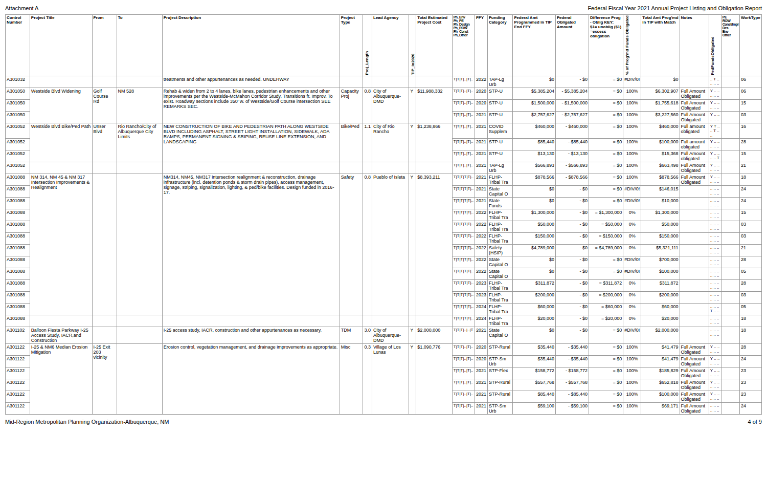Attachment A
Federal Fiscal Year 2021 Annual Project Listing and Obligation Report
| Control Number | Project Title | From | To | Project Description | Project Type | Proj_Length | Lead Agency | TIP_In2020 | Total Estimated Project Cost | Ph_Env Ph_PE Ph_Design Ph_ROW Ph_Const Ph_Other | FFY | Funding Category | Federal Amt Programmed in TIP End FFY | Federal Obligated Amount | Difference Prog - Oblig KEY: $1= unoblig ($1) =excess obligation | % of Prog'md Funds Obligated | Total Amt Prog'md in TIP with Match | Notes | FedFundsObligated | PE ROW Const/Impl Des Env Other | WorkType |
| --- | --- | --- | --- | --- | --- | --- | --- | --- | --- | --- | --- | --- | --- | --- | --- | --- | --- | --- | --- | --- | --- |
| A301032 | | | | treatments and other appurtenances as needed. UNDERWAY | | | | | | T/T/T/../T/.. | 2022 | TAP-Lg Urb | $0 | - $0 | = $0 | #DIV/0! | $0 | | .. T .. .. .. .. | | 06 |
| A301050 | Westside Blvd Widening | Golf Course Rd | NM 528 | Rehab & widen from 2 to 4 lanes, bike lanes, pedestrian enhancements and other improvements per the Westside-McMahon Corridor Study. Transitions fr. Improv. To exist. Roadway sections include 350' w. of Westside/Golf Course intersection SEE REMARKS SEC. | Capacity Proj | 0.8 | City of Albuquerque-DMD | Y | $11,988,332 | T/T/T/../T/.. | 2020 | STP-U | $5,385,204 | - $5,385,204 | = $0 | 100% | $6,302,907 | Full Amount Obligated | Y .. .. .. .. .. | | 06 |
| A301050 | T/T/T/../T/.. | 2020 | STP-U | $1,500,000 | - $1,500,000 | = $0 | 100% | $1,755,618 | Full Amount Obligated | Y .. .. .. .. .. | | 15 |
| A301050 | T/T/T/../T/.. | 2021 | STP-U | $2,757,627 | - $2,757,627 | = $0 | 100% | $3,227,560 | Full Amount Obligated | Y .. .. .. .. .. | | 03 |
| A301052 | Westside Blvd Bike/Ped Path | Unser Blvd | Rio Rancho/City of Albuquerque City Limits | NEW CONSTRUCTION OF BIKE AND PEDESTRIAN PATH ALONG WESTSIDE BLVD INCLUDING ASPHALT, STREET LIGHT INSTALLATION, SIDEWALK, ADA RAMPS, PERMANENT SIGNING & SRIPING, REUSE LINE EXTENSION, AND LANDSCAPING | Bike/Ped | 1.1 | City of Rio Rancho | Y | $1,238,866 | T/T/T/../T/.. | 2021 | COVID Supplem | $460,000 | - $460,000 | = $0 | 100% | $460,000 | Full amount obligated | Y T .. .. T .. .. | | 16 |
| A301052 | T/T/T/../T/.. | 2021 | STP-U | $85,440 | - $85,440 | = $0 | 100% | $100,000 | Full amount obligated | Y .. .. .. .. .. | | 28 |
| A301052 | T/T/T/../T/.. | 2021 | STP-U | $13,130 | - $13,130 | = $0 | 100% | $15,368 | Full Amount obligated | Y .. .. .. .. T | | 15 |
| A301052 | | | | | | | | | | T/T/T/../T/.. | 2021 | TAP-Lg Urb | $566,893 | - $566,893 | = $0 | 100% | $663,498 | Full Amount Obligated | Y .. .. .. .. .. | | 21 |
| A301088 | NM 314, NM 45 & NM 317 Intersection Improvements & Realignment | | | NM314, NM45, NM317 intersection realignment & reconstruction, drainage infrastructure (incl. detention ponds & storm drain pipes), access management, signage, striping, signalization, lighting, & ped/bike facilities. Design funded in 2016-17. | Safety | 0.8 | Pueblo of Isleta | Y | $8,393,211 | T/T/T/T/T/.. | 2021 | FLHP-Tribal Tra | $878,566 | - $878,566 | = $0 | 100% | $878,566 | Full Amount Obligated | Y .. .. .. .. .. | | 18 |
| A301088 | T/T/T/T/T/.. | 2021 | State Capital O | $0 | - $0 | = $0 | #DIV/0! | $146,015 | | .. .. .. .. .. .. | | 24 |
| A301088 | T/T/T/T/T/.. | 2021 | State Funds | $0 | - $0 | = $0 | #DIV/0! | $10,000 | | .. .. .. .. .. .. | | 24 |
| A301088 | T/T/T/T/T/.. | 2022 | FLHP-Tribal Tra | $1,300,000 | - $0 | = $1,300,000 | 0% | $1,300,000 | | .. .. .. .. .. .. | | 15 |
| A301088 | T/T/T/T/T/.. | 2022 | FLHP-Tribal Tra | $50,000 | - $0 | = $50,000 | 0% | $50,000 | | .. .. .. .. .. .. | | 03 |
| A301088 | T/T/T/T/T/.. | 2022 | FLHP-Tribal Tra | $150,000 | - $0 | = $150,000 | 0% | $150,000 | | .. .. .. .. .. .. | | 03 |
| A301088 | T/T/T/T/T/.. | 2022 | Safety (HSIP) | $4,789,000 | - $0 | = $4,789,000 | 0% | $5,321,111 | | .. .. .. .. .. .. | | 21 |
| A301088 | T/T/T/T/T/.. | 2022 | State Capital O | $0 | - $0 | = $0 | #DIV/0! | $700,000 | | .. .. .. .. .. .. | | 28 |
| A301088 | T/T/T/T/T/.. | 2022 | State Capital O | $0 | - $0 | = $0 | #DIV/0! | $100,000 | | .. .. .. .. .. .. | | 05 |
| A301088 | T/T/T/T/T/.. | 2023 | FLHP-Tribal Tra | $311,872 | - $0 | = $311,872 | 0% | $311,872 | | .. .. .. .. .. .. | | 28 |
| A301088 | T/T/T/T/T/.. | 2023 | FLHP-Tribal Tra | $200,000 | - $0 | = $200,000 | 0% | $200,000 | | .. .. .. .. .. .. | | 03 |
| A301088 | T/T/T/T/T/.. | 2024 | FLHP-Tribal Tra | $60,000 | - $0 | = $60,000 | 0% | $60,000 | | .. .. .. T .. .. | | 05 |
| A301088 | | | | | | | | | | T/T/T/T/T/.. | 2024 | FLHP-Tribal Tra | $20,000 | - $0 | = $20,000 | 0% | $20,000 | | .. .. .. .. .. .. | | 18 |
| A301102 | Balloon Fiesta Parkway I-25 Access Study, IACR,and Construction | | | I-25 access study, IACR, construction and other appurtenances as necessary. | TDM | 3.0 | City of Albuquerque-DMD | Y | $2,000,000 | T/T/T/../../T | 2021 | State Capital O | $0 | - $0 | = $0 | #DIV/0! | $2,000,000 | | .. .. .. .. .. .. | | 18 |
| A301122 | I-25 & NM6 Median Erosion Mitigation | I-25 Exit 203 vicinity | | Erosion control, vegetation management, and drainage improvements as appropriate. | Misc | 0.3 | Village of Los Lunas | Y | $1,090,776 | T/T/T/../T/.. | 2020 | STP-Rural | $35,440 | - $35,440 | = $0 | 100% | $41,479 | Full Amount Obligated | Y .. .. .. .. .. | | 28 |
| A301122 | T/T/T/../T/.. | 2020 | STP-Sm Urb | $35,440 | - $35,440 | = $0 | 100% | $41,479 | Full Amount Obligated | Y .. .. .. .. .. | | 24 |
| A301122 | T/T/T/../T/.. | 2021 | STP-Flex | $158,772 | - $158,772 | = $0 | 100% | $185,829 | Full Amount Obligated | Y .. .. .. .. .. | | 23 |
| A301122 | T/T/T/../T/.. | 2021 | STP-Rural | $557,768 | - $557,768 | = $0 | 100% | $652,818 | Full Amount Obligated | Y .. .. .. .. .. | | 23 |
| A301122 | T/T/T/../T/.. | 2021 | STP-Rural | $85,440 | - $85,440 | = $0 | 100% | $100,000 | Full Amount Obligated | Y .. .. .. .. .. | | 23 |
| A301122 | T/T/T/../T/.. | 2021 | STP-Sm Urb | $59,100 | - $59,100 | = $0 | 100% | $69,171 | Full Amount Obligated | .. .. .. .. .. .. | | 24 |
Mid-Region Metropolitan Planning Organization-Albuquerque, NM
4 of 9